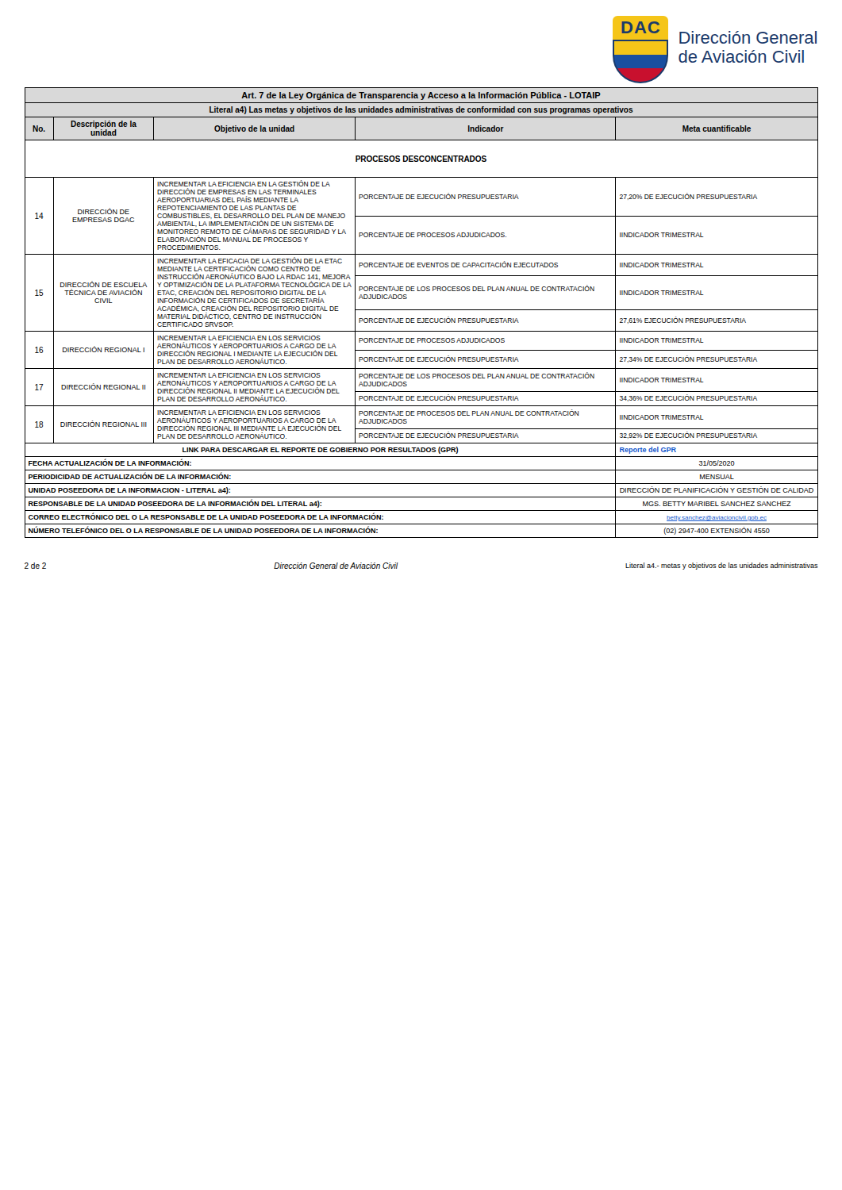DAC
Dirección General
de Aviación Civil
| Art. 7 de la Ley Orgánica de Transparencia y Acceso a la Información Pública - LOTAIP |
| Literal a4) Las metas y objetivos de las unidades administrativas de conformidad con sus programas operativos |
| No. | Descripción de la unidad | Objetivo de la unidad | Indicador | Meta cuantificable |
| PROCESOS DESCONCENTRADOS |
| 14 | DIRECCIÓN DE EMPRESAS DGAC | INCREMENTAR LA EFICIENCIA EN LA GESTIÓN DE LA DIRECCIÓN DE EMPRESAS EN LAS TERMINALES AEROPORTUARIAS DEL PAÍS MEDIANTE LA REPOTENCIAMIENTO DE LAS PLANTAS DE COMBUSTIBLES, EL DESARROLLO DEL PLAN DE MANEJO AMBIENTAL, LA IMPLEMENTACIÓN DE UN SISTEMA DE MONITOREO REMOTO DE CÁMARAS DE SEGURIDAD Y LA ELABORACIÓN DEL MANUAL DE PROCESOS Y PROCEDIMIENTOS. | PORCENTAJE DE EJECUCIÓN PRESUPUESTARIA | 27,20% DE EJECUCIÓN PRESUPUESTARIA |
| PORCENTAJE DE PROCESOS ADJUDICADOS. | IINDICADOR TRIMESTRAL |
| 15 | DIRECCIÓN DE ESCUELA TÉCNICA DE AVIACIÓN CIVIL | INCREMENTAR LA EFICACIA DE LA GESTIÓN DE LA ETAC MEDIANTE LA CERTIFICACIÓN COMO CENTRO DE INSTRUCCIÓN AERONÁUTICO BAJO LA RDAC 141, MEJORA Y OPTIMIZACIÓN DE LA PLATAFORMA TECNOLÓGICA DE LA ETAC, CREACIÓN DEL REPOSITORIO DIGITAL DE LA INFORMACIÓN DE CERTIFICADOS DE SECRETARÍA ACADÉMICA, CREACIÓN DEL REPOSITORIO DIGITAL DE MATERIAL DIDÁCTICO, CENTRO DE INSTRUCCIÓN CERTIFICADO SRVSOP. | PORCENTAJE DE EVENTOS DE CAPACITACIÓN EJECUTADOS | IINDICADOR TRIMESTRAL |
| PORCENTAJE DE LOS PROCESOS DEL PLAN ANUAL DE CONTRATACIÓN ADJUDICADOS | IINDICADOR TRIMESTRAL |
| PORCENTAJE DE EJECUCIÓN PRESUPUESTARIA | 27,61% EJECUCIÓN PRESUPUESTARIA |
| 16 | DIRECCIÓN REGIONAL I | INCREMENTAR LA EFICIENCIA EN LOS SERVICIOS AERONÁUTICOS Y AEROPORTUARIOS A CARGO DE LA DIRECCIÓN REGIONAL I MEDIANTE LA EJECUCIÓN DEL PLAN DE DESARROLLO AERONÁUTICO. | PORCENTAJE DE PROCESOS ADJUDICADOS | IINDICADOR TRIMESTRAL |
| PORCENTAJE DE EJECUCIÓN PRESUPUESTARIA | 27,34% DE EJECUCIÓN PRESUPUESTARIA |
| 17 | DIRECCIÓN REGIONAL II | INCREMENTAR LA EFICIENCIA EN LOS SERVICIOS AERONÁUTICOS Y AEROPORTUARIOS A CARGO DE LA DIRECCIÓN REGIONAL II MEDIANTE LA EJECUCIÓN DEL PLAN DE DESARROLLO AERONÁUTICO. | PORCENTAJE DE LOS PROCESOS DEL PLAN ANUAL DE CONTRATACIÓN ADJUDICADOS | IINDICADOR TRIMESTRAL |
| PORCENTAJE DE EJECUCIÓN PRESUPUESTARIA | 34,36% DE EJECUCIÓN PRESUPUESTARIA |
| 18 | DIRECCIÓN REGIONAL III | INCREMENTAR LA EFICIENCIA EN LOS SERVICIOS AERONÁUTICOS Y AEROPORTUARIOS A CARGO DE LA DIRECCIÓN REGIONAL III MEDIANTE LA EJECUCIÓN DEL PLAN DE DESARROLLO AERONÁUTICO. | PORCENTAJE DE PROCESOS DEL PLAN ANUAL DE CONTRATACIÓN ADJUDICADOS | IINDICADOR TRIMESTRAL |
| PORCENTAJE DE EJECUCIÓN PRESUPUESTARIA | 32,92% DE EJECUCIÓN PRESUPUESTARIA |
| LINK PARA DESCARGAR EL REPORTE DE GOBIERNO POR RESULTADOS (GPR) | Reporte del GPR |
| FECHA ACTUALIZACIÓN DE LA INFORMACIÓN: | 31/05/2020 |
| PERIODICIDAD DE ACTUALIZACIÓN DE LA INFORMACIÓN: | MENSUAL |
| UNIDAD POSEEDORA DE LA INFORMACION - LITERAL a4): | DIRECCIÓN DE PLANIFICACIÓN Y GESTIÓN DE CALIDAD |
| RESPONSABLE DE LA UNIDAD POSEEDORA DE LA INFORMACIÓN DEL LITERAL a4): | MGS. BETTY MARIBEL SANCHEZ SANCHEZ |
| CORREO ELECTRÓNICO DEL O LA RESPONSABLE DE LA UNIDAD POSEEDORA DE LA INFORMACIÓN: | betty.sanchez@aviacioncivil.gob.ec |
| NÚMERO TELEFÓNICO DEL O LA RESPONSABLE DE LA UNIDAD POSEEDORA DE LA INFORMACIÓN: | (02) 2947-400 EXTENSIÓN 4550 |
2 de 2
Dirección General de Aviación Civil
Literal a4.- metas y objetivos de las unidades administrativas